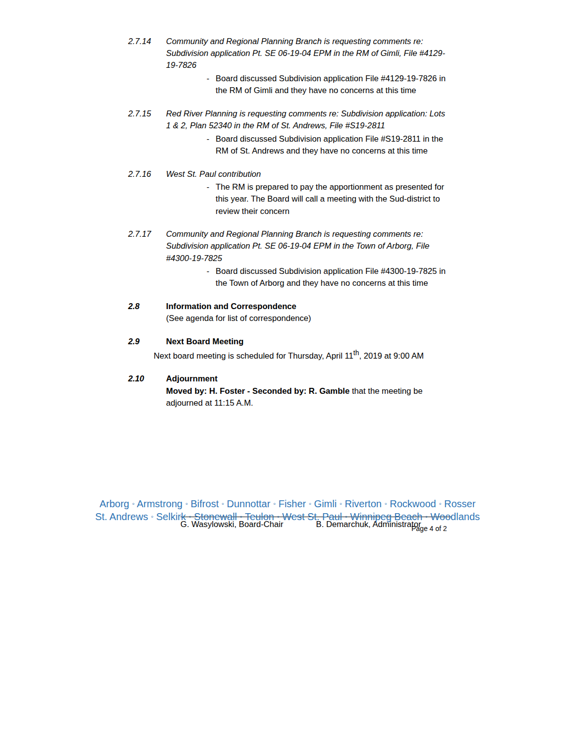2.7.14
Community and Regional Planning Branch is requesting comments re: Subdivision application Pt. SE 06-19-04 EPM in the RM of Gimli, File #4129-19-7826
-
Board discussed Subdivision application File #4129-19-7826 in the RM of Gimli and they have no concerns at this time
2.7.15
Red River Planning is requesting comments re: Subdivision application: Lots 1 & 2, Plan 52340 in the RM of St. Andrews, File #S19-2811
-
Board discussed Subdivision application File #S19-2811 in the RM of St. Andrews and they have no concerns at this time
2.7.16
West St. Paul contribution
-
The RM is prepared to pay the apportionment as presented for this year. The Board will call a meeting with the Sud-district to review their concern
2.7.17
Community and Regional Planning Branch is requesting comments re: Subdivision application Pt. SE 06-19-04 EPM in the Town of Arborg, File #4300-19-7825
-
Board discussed Subdivision application File #4300-19-7825 in the Town of Arborg and they have no concerns at this time
2.8
Information and Correspondence
(See agenda for list of correspondence)
2.9
Next Board Meeting
Next board meeting is scheduled for Thursday, April 11th, 2019 at 9:00 AM
2.10
Adjournment
Moved by: H. Foster - Seconded by: R. Gamble that the meeting be adjourned at 11:15 A.M.
G. Wasylowski, Board-Chair
B. Demarchuk, Administrator
Arborg ◦ Armstrong ◦ Bifrost ◦ Dunnottar ◦ Fisher ◦ Gimli ◦ Riverton ◦ Rockwood ◦ Rosser
St. Andrews ◦ Selkirk ◦ Stonewall ◦ Teulon ◦ West St. Paul ◦ Winnipeg Beach ◦ Woodlands
Page 4 of 2